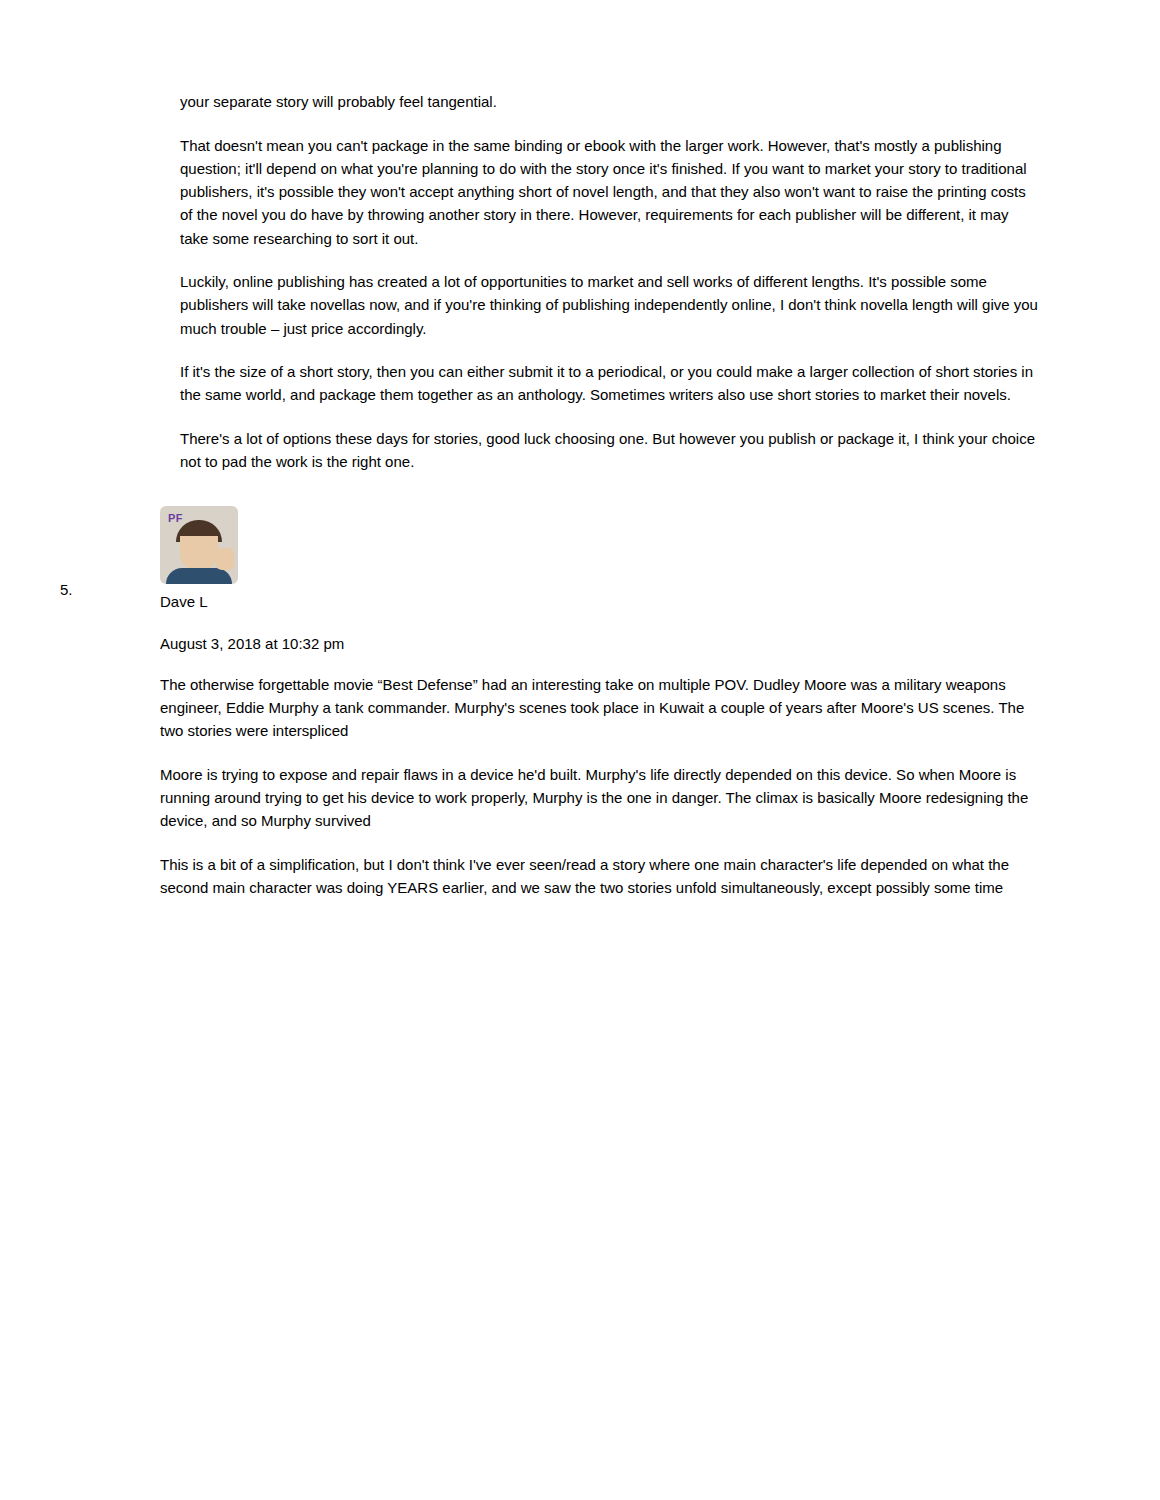your separate story will probably feel tangential.
That doesn't mean you can't package in the same binding or ebook with the larger work. However, that's mostly a publishing question; it'll depend on what you're planning to do with the story once it's finished. If you want to market your story to traditional publishers, it's possible they won't accept anything short of novel length, and that they also won't want to raise the printing costs of the novel you do have by throwing another story in there. However, requirements for each publisher will be different, it may take some researching to sort it out.
Luckily, online publishing has created a lot of opportunities to market and sell works of different lengths. It's possible some publishers will take novellas now, and if you're thinking of publishing independently online, I don't think novella length will give you much trouble – just price accordingly.
If it's the size of a short story, then you can either submit it to a periodical, or you could make a larger collection of short stories in the same world, and package them together as an anthology. Sometimes writers also use short stories to market their novels.
There's a lot of options these days for stories, good luck choosing one. But however you publish or package it, I think your choice not to pad the work is the right one.
PF
Dave L
August 3, 2018 at 10:32 pm
The otherwise forgettable movie “Best Defense” had an interesting take on multiple POV. Dudley Moore was a military weapons engineer, Eddie Murphy a tank commander. Murphy's scenes took place in Kuwait a couple of years after Moore's US scenes. The two stories were interspliced
Moore is trying to expose and repair flaws in a device he'd built. Murphy's life directly depended on this device. So when Moore is running around trying to get his device to work properly, Murphy is the one in danger. The climax is basically Moore redesigning the device, and so Murphy survived
This is a bit of a simplification, but I don't think I've ever seen/read a story where one main character's life depended on what the second main character was doing YEARS earlier, and we saw the two stories unfold simultaneously, except possibly some time